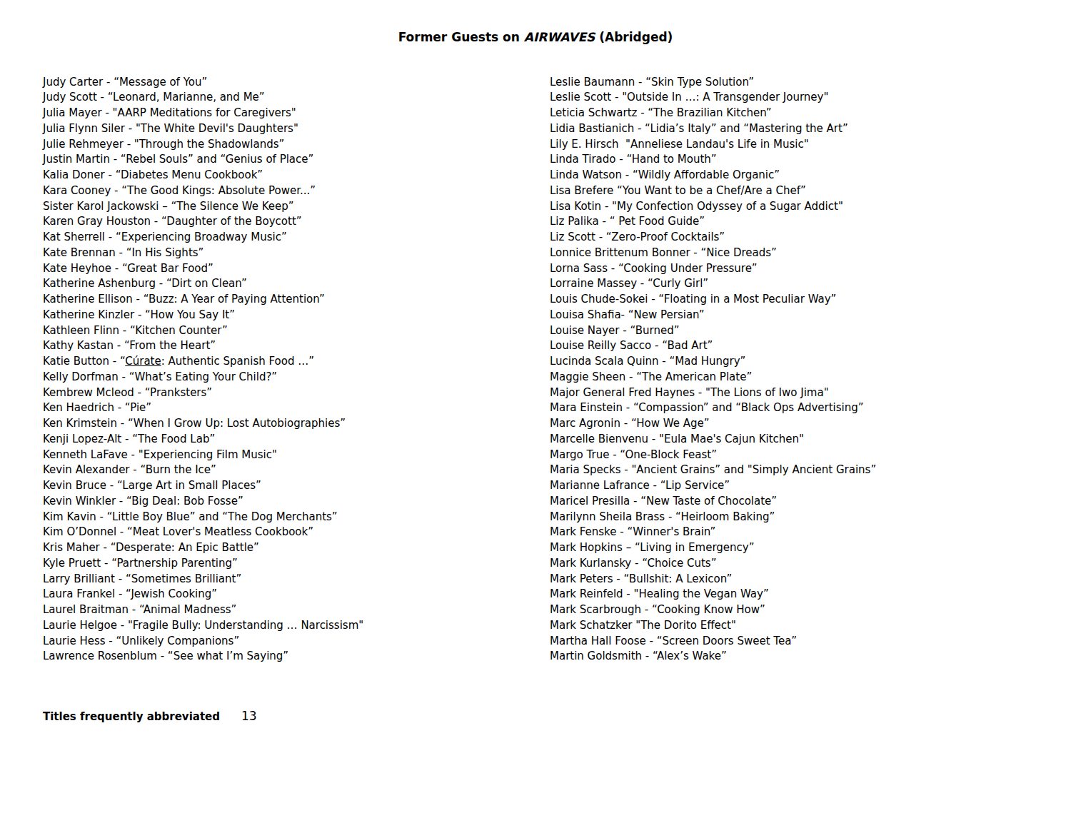Former Guests on AIRWAVES (Abridged)
Judy Carter - “Message of You”
Judy Scott - “Leonard, Marianne, and Me”
Julia Mayer - "AARP Meditations for Caregivers"
Julia Flynn Siler - "The White Devil's Daughters"
Julie Rehmeyer - "Through the Shadowlands”
Justin Martin - “Rebel Souls” and “Genius of Place”
Kalia Doner - “Diabetes Menu Cookbook”
Kara Cooney - “The Good Kings: Absolute Power...”
Sister Karol Jackowski – “The Silence We Keep”
Karen Gray Houston - “Daughter of the Boycott”
Kat Sherrell - “Experiencing Broadway Music”
Kate Brennan - “In His Sights”
Kate Heyhoe - “Great Bar Food”
Katherine Ashenburg - “Dirt on Clean”
Katherine Ellison - “Buzz: A Year of Paying Attention”
Katherine Kinzler - “How You Say It”
Kathleen Flinn - “Kitchen Counter”
Kathy Kastan - “From the Heart”
Katie Button - “Cúrate: Authentic Spanish Food …”
Kelly Dorfman - “What’s Eating Your Child?”
Kembrew Mcleod - “Pranksters”
Ken Haedrich - “Pie”
Ken Krimstein - “When I Grow Up: Lost Autobiographies”
Kenji Lopez-Alt - “The Food Lab”
Kenneth LaFave - "Experiencing Film Music"
Kevin Alexander - “Burn the Ice”
Kevin Bruce - “Large Art in Small Places”
Kevin Winkler - “Big Deal: Bob Fosse”
Kim Kavin - “Little Boy Blue” and “The Dog Merchants”
Kim O’Donnel - “Meat Lover's Meatless Cookbook”
Kris Maher - “Desperate: An Epic Battle”
Kyle Pruett - “Partnership Parenting”
Larry Brilliant - “Sometimes Brilliant”
Laura Frankel - “Jewish Cooking”
Laurel Braitman - “Animal Madness”
Laurie Helgoe - "Fragile Bully: Understanding … Narcissism"
Laurie Hess - “Unlikely Companions”
Lawrence Rosenblum - “See what I’m Saying”
Leslie Baumann - “Skin Type Solution”
Leslie Scott - "Outside In …: A Transgender Journey"
Leticia Schwartz - “The Brazilian Kitchen”
Lidia Bastianich - “Lidia’s Italy” and “Mastering the Art”
Lily E. Hirsch "Anneliese Landau's Life in Music"
Linda Tirado - “Hand to Mouth”
Linda Watson - “Wildly Affordable Organic”
Lisa Brefere “You Want to be a Chef/Are a Chef”
Lisa Kotin - "My Confection Odyssey of a Sugar Addict"
Liz Palika - “ Pet Food Guide”
Liz Scott - “Zero-Proof Cocktails”
Lonnice Brittenum Bonner - “Nice Dreads”
Lorna Sass - “Cooking Under Pressure”
Lorraine Massey - “Curly Girl”
Louis Chude-Sokei - “Floating in a Most Peculiar Way”
Louisa Shafia- “New Persian”
Louise Nayer - “Burned”
Louise Reilly Sacco - “Bad Art”
Lucinda Scala Quinn - “Mad Hungry”
Maggie Sheen - “The American Plate”
Major General Fred Haynes - "The Lions of Iwo Jima"
Mara Einstein - “Compassion” and “Black Ops Advertising”
Marc Agronin - “How We Age”
Marcelle Bienvenu - "Eula Mae's Cajun Kitchen"
Margo True - “One-Block Feast”
Maria Specks - "Ancient Grains” and "Simply Ancient Grains”
Marianne Lafrance - “Lip Service”
Maricel Presilla - “New Taste of Chocolate”
Marilynn Sheila Brass - “Heirloom Baking”
Mark Fenske - “Winner's Brain”
Mark Hopkins – “Living in Emergency”
Mark Kurlansky - “Choice Cuts”
Mark Peters - “Bullshit: A Lexicon”
Mark Reinfeld - "Healing the Vegan Way”
Mark Scarbrough - “Cooking Know How”
Mark Schatzker "The Dorito Effect"
Martha Hall Foose - “Screen Doors Sweet Tea”
Martin Goldsmith - “Alex’s Wake”
Titles frequently abbreviated 13